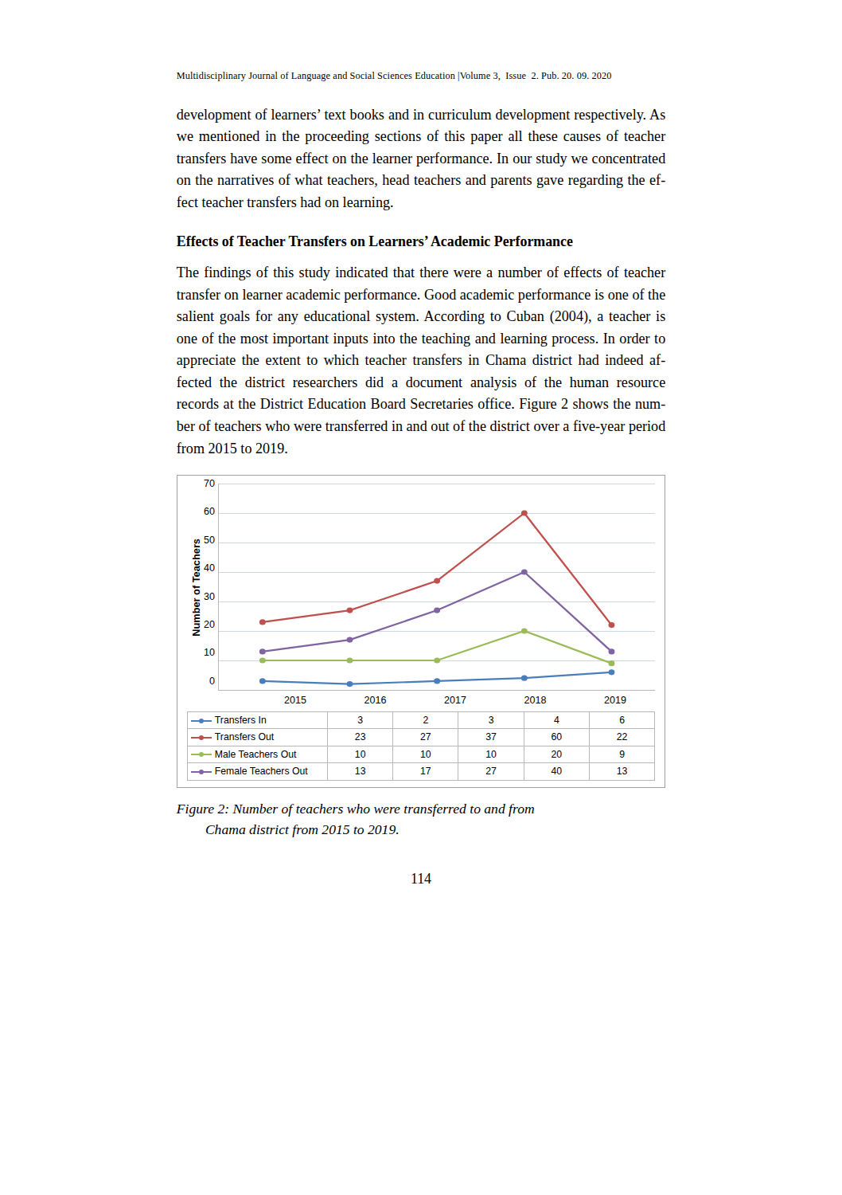Multidisciplinary Journal of Language and Social Sciences Education |Volume 3, Issue 2. Pub. 20. 09. 2020
development of learners’ text books and in curriculum development respectively. As we mentioned in the proceeding sections of this paper all these causes of teacher transfers have some effect on the learner performance. In our study we concentrated on the narratives of what teachers, head teachers and parents gave regarding the effect teacher transfers had on learning.
Effects of Teacher Transfers on Learners’ Academic Performance
The findings of this study indicated that there were a number of effects of teacher transfer on learner academic performance. Good academic performance is one of the salient goals for any educational system. According to Cuban (2004), a teacher is one of the most important inputs into the teaching and learning process. In order to appreciate the extent to which teacher transfers in Chama district had indeed affected the district researchers did a document analysis of the human resource records at the District Education Board Secretaries office. Figure 2 shows the number of teachers who were transferred in and out of the district over a five-year period from 2015 to 2019.
Number of Teachers
70 60 50 40 30 20 10 0
2015 2016 2017 2018 2019
| Transfers In | 3 | 2 | 3 | 4 | 6 |
| Transfers Out | 23 | 27 | 37 | 60 | 22 |
| Male Teachers Out | 10 | 10 | 10 | 20 | 9 |
| Female Teachers Out | 13 | 17 | 27 | 40 | 13 |
Figure 2: Number of teachers who were transferred to and from Chama district from 2015 to 2019.
114